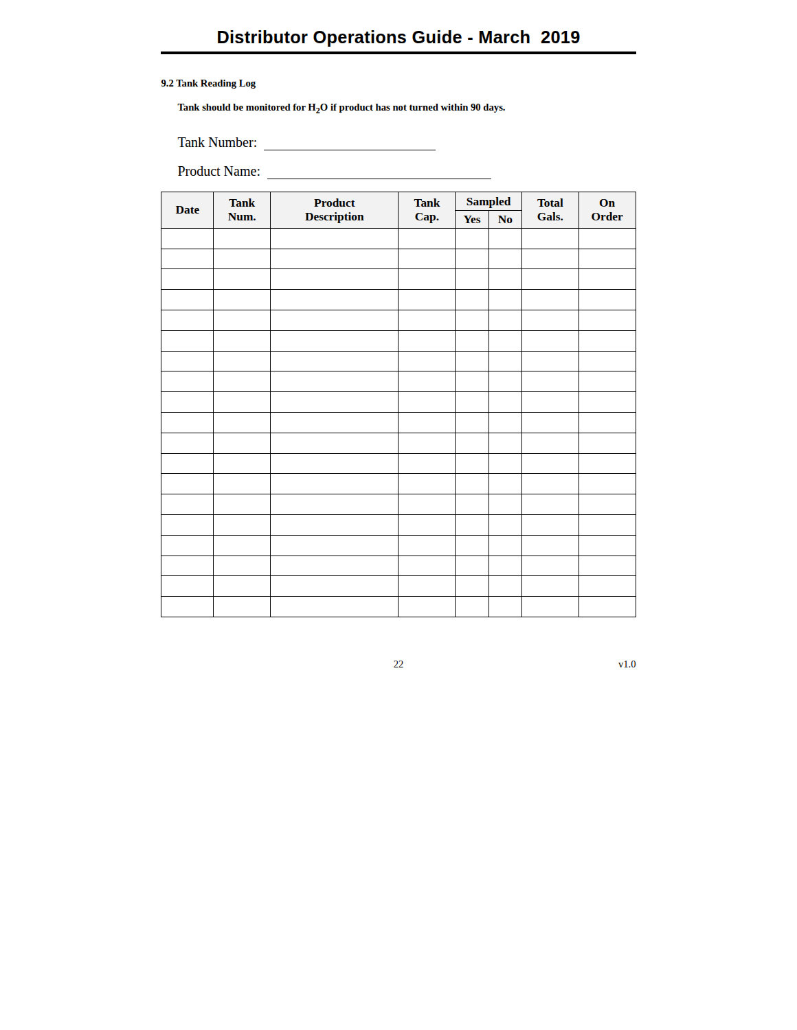Distributor Operations Guide - March 2019
9.2 Tank Reading Log
Tank should be monitored for H2O if product has not turned within 90 days.
Tank Number:
Product Name:
| Date | Tank Num. | Product Description | Tank Cap. | Sampled | Total Gals. | On Order |
| --- | --- | --- | --- | --- | --- | --- |
| Yes | No |
22
v1.0